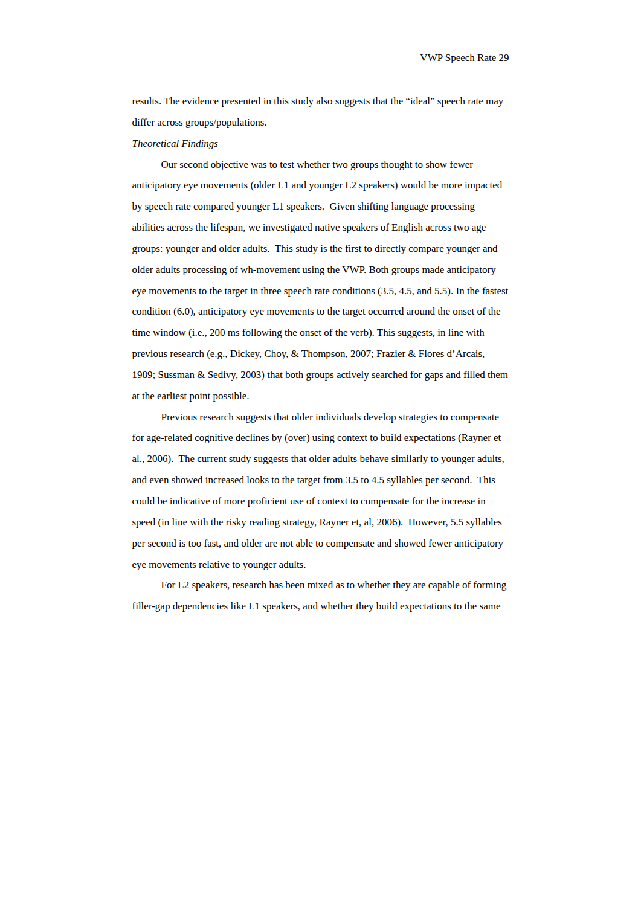VWP Speech Rate 29
results. The evidence presented in this study also suggests that the “ideal” speech rate may differ across groups/populations.
Theoretical Findings
Our second objective was to test whether two groups thought to show fewer anticipatory eye movements (older L1 and younger L2 speakers) would be more impacted by speech rate compared younger L1 speakers. Given shifting language processing abilities across the lifespan, we investigated native speakers of English across two age groups: younger and older adults. This study is the first to directly compare younger and older adults processing of wh-movement using the VWP. Both groups made anticipatory eye movements to the target in three speech rate conditions (3.5, 4.5, and 5.5). In the fastest condition (6.0), anticipatory eye movements to the target occurred around the onset of the time window (i.e., 200 ms following the onset of the verb). This suggests, in line with previous research (e.g., Dickey, Choy, & Thompson, 2007; Frazier & Flores d’Arcais, 1989; Sussman & Sedivy, 2003) that both groups actively searched for gaps and filled them at the earliest point possible.
Previous research suggests that older individuals develop strategies to compensate for age-related cognitive declines by (over) using context to build expectations (Rayner et al., 2006). The current study suggests that older adults behave similarly to younger adults, and even showed increased looks to the target from 3.5 to 4.5 syllables per second. This could be indicative of more proficient use of context to compensate for the increase in speed (in line with the risky reading strategy, Rayner et, al, 2006). However, 5.5 syllables per second is too fast, and older are not able to compensate and showed fewer anticipatory eye movements relative to younger adults.
For L2 speakers, research has been mixed as to whether they are capable of forming filler-gap dependencies like L1 speakers, and whether they build expectations to the same